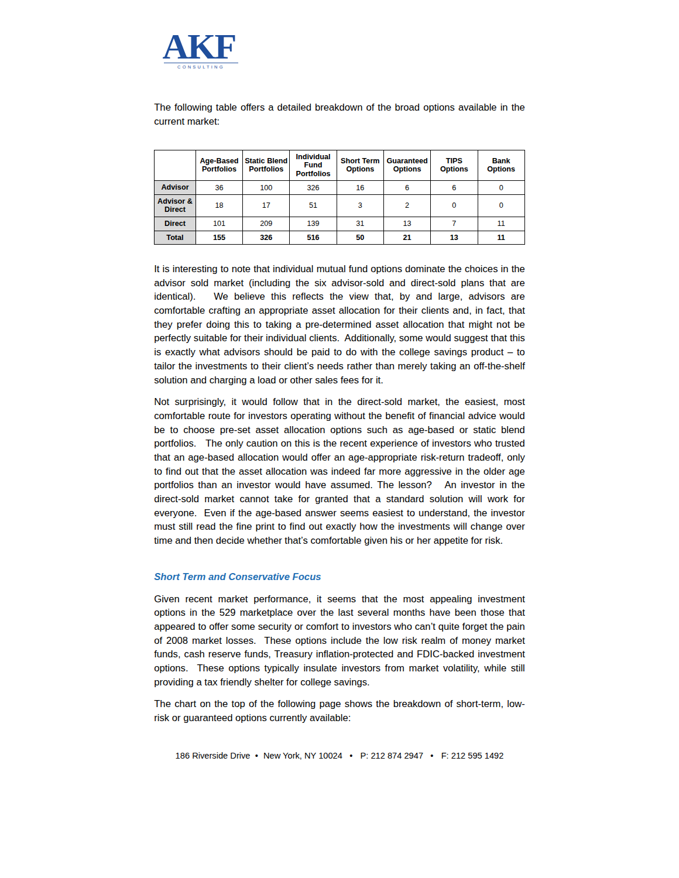AKF
CONSULTING
The following table offers a detailed breakdown of the broad options available in the current market:
| | Age-Based Portfolios | Static Blend Portfolios | Individual Fund Portfolios | Short Term Options | Guaranteed Options | TIPS Options | Bank Options |
| --- | --- | --- | --- | --- | --- | --- | --- |
| Advisor | 36 | 100 | 326 | 16 | 6 | 6 | 0 |
| Advisor & Direct | 18 | 17 | 51 | 3 | 2 | 0 | 0 |
| Direct | 101 | 209 | 139 | 31 | 13 | 7 | 11 |
| Total | 155 | 326 | 516 | 50 | 21 | 13 | 11 |
It is interesting to note that individual mutual fund options dominate the choices in the advisor sold market (including the six advisor-sold and direct-sold plans that are identical). We believe this reflects the view that, by and large, advisors are comfortable crafting an appropriate asset allocation for their clients and, in fact, that they prefer doing this to taking a pre-determined asset allocation that might not be perfectly suitable for their individual clients. Additionally, some would suggest that this is exactly what advisors should be paid to do with the college savings product – to tailor the investments to their client’s needs rather than merely taking an off-the-shelf solution and charging a load or other sales fees for it.
Not surprisingly, it would follow that in the direct-sold market, the easiest, most comfortable route for investors operating without the benefit of financial advice would be to choose pre-set asset allocation options such as age-based or static blend portfolios. The only caution on this is the recent experience of investors who trusted that an age-based allocation would offer an age-appropriate risk-return tradeoff, only to find out that the asset allocation was indeed far more aggressive in the older age portfolios than an investor would have assumed. The lesson? An investor in the direct-sold market cannot take for granted that a standard solution will work for everyone. Even if the age-based answer seems easiest to understand, the investor must still read the fine print to find out exactly how the investments will change over time and then decide whether that’s comfortable given his or her appetite for risk.
Short Term and Conservative Focus
Given recent market performance, it seems that the most appealing investment options in the 529 marketplace over the last several months have been those that appeared to offer some security or comfort to investors who can’t quite forget the pain of 2008 market losses. These options include the low risk realm of money market funds, cash reserve funds, Treasury inflation-protected and FDIC-backed investment options. These options typically insulate investors from market volatility, while still providing a tax friendly shelter for college savings.
The chart on the top of the following page shows the breakdown of short-term, low-risk or guaranteed options currently available:
186 Riverside Drive • New York, NY 10024 • P: 212 874 2947 • F: 212 595 1492